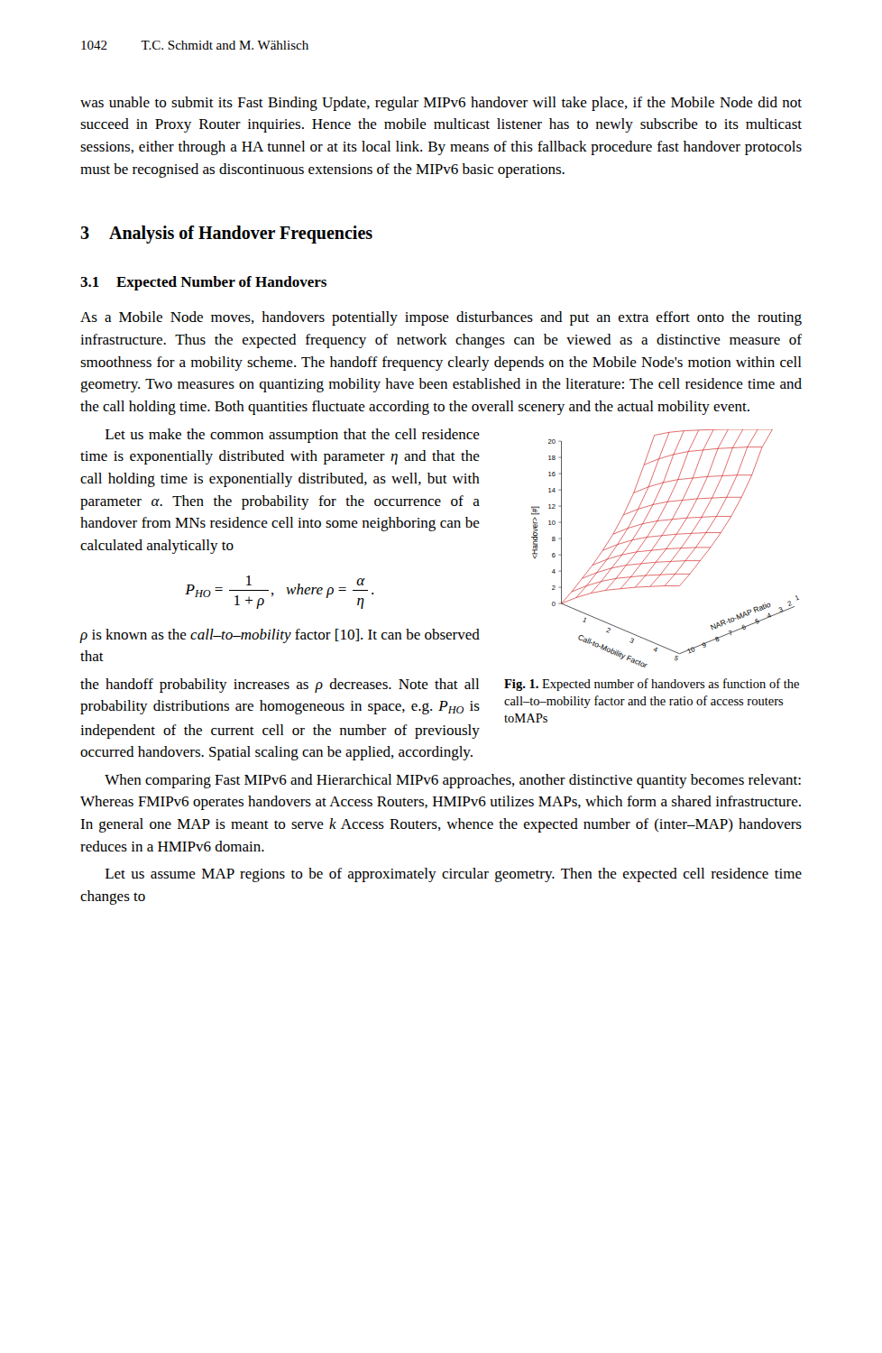1042 T.C. Schmidt and M. Wählisch
was unable to submit its Fast Binding Update, regular MIPv6 handover will take place, if the Mobile Node did not succeed in Proxy Router inquiries. Hence the mobile multicast listener has to newly subscribe to its multicast sessions, either through a HA tunnel or at its local link. By means of this fallback procedure fast handover protocols must be recognised as discontinuous extensions of the MIPv6 basic operations.
3 Analysis of Handover Frequencies
3.1 Expected Number of Handovers
As a Mobile Node moves, handovers potentially impose disturbances and put an extra effort onto the routing infrastructure. Thus the expected frequency of network changes can be viewed as a distinctive measure of smoothness for a mobility scheme. The handoff frequency clearly depends on the Mobile Node's motion within cell geometry. Two measures on quantizing mobility have been established in the literature: The cell residence time and the call holding time. Both quantities fluctuate according to the overall scenery and the actual mobility event.
20 18 16 14 12 10 8 6 4 2 0 <Handover> [#] 1 2 3 4 5 Call-to-Mobility Factor 10 9 8 7 6 5 4 3 2 1 NAR-to-MAP Ratio
Fig. 1. Expected number of handovers as function of the call–to–mobility factor and the ratio of access routers toMAPs
Let us make the common as­sumption that the cell residence time is exponentially distributed with parameter η and that the call holding time is exponentially dis­tributed, as well, but with param­eter α. Then the probability for the occurrence of a handover from MNs residence cell into some neighbor­ing can be calculated analytically to
PHO = 11 + ρ, where ρ = αη.
ρ is known as the call–to–mobility factor [10]. It can be observed that
the handoff probability increases as ρ decreases. Note that all probability distri­butions are homogeneous in space, e.g. PHO is independent of the current cell or the number of previously occurred handovers. Spatial scaling can be applied, accordingly.
When comparing Fast MIPv6 and Hierarchical MIPv6 approaches, another distinctive quantity becomes relevant: Whereas FMIPv6 operates handovers at Access Routers, HMIPv6 utilizes MAPs, which form a shared infrastructure. In general one MAP is meant to serve k Access Routers, whence the expected number of (inter–MAP) handovers reduces in a HMIPv6 domain.
Let us assume MAP regions to be of approximately circular geometry. Then the expected cell residence time changes to